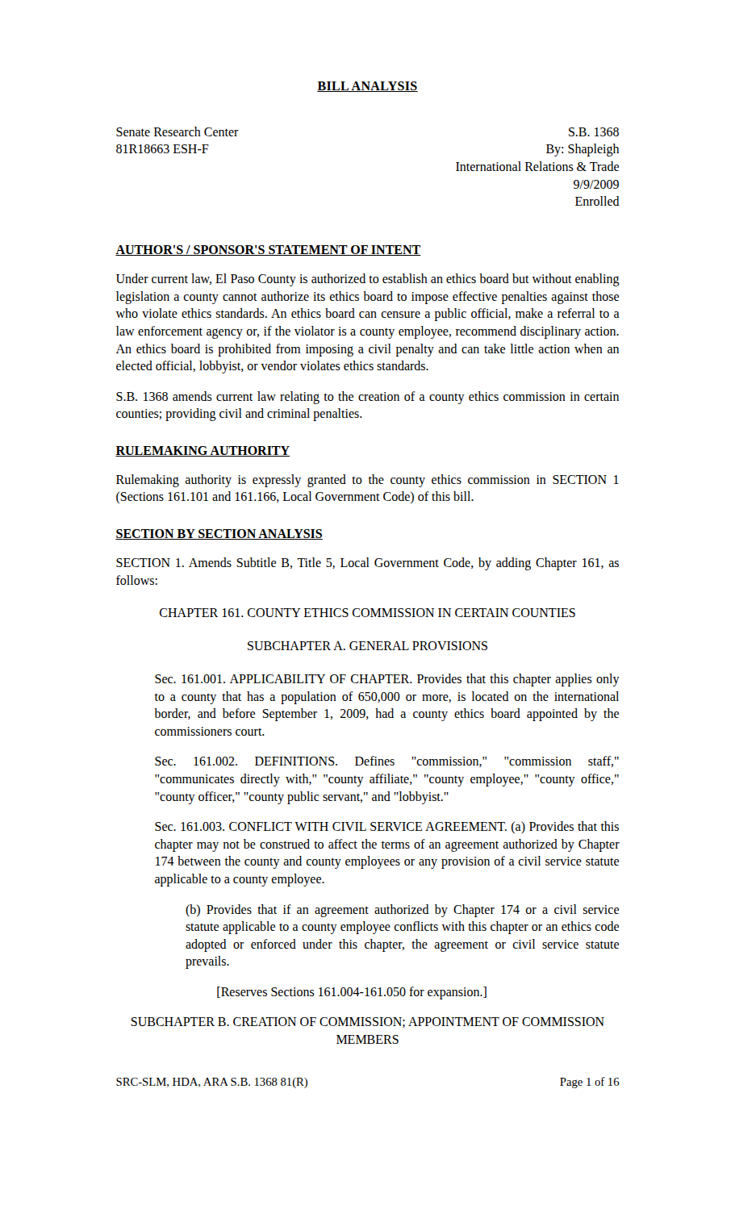BILL ANALYSIS
Senate Research Center
81R18663 ESH-F
S.B. 1368
By: Shapleigh
International Relations & Trade
9/9/2009
Enrolled
AUTHOR'S / SPONSOR'S STATEMENT OF INTENT
Under current law, El Paso County is authorized to establish an ethics board but without enabling legislation a county cannot authorize its ethics board to impose effective penalties against those who violate ethics standards. An ethics board can censure a public official, make a referral to a law enforcement agency or, if the violator is a county employee, recommend disciplinary action. An ethics board is prohibited from imposing a civil penalty and can take little action when an elected official, lobbyist, or vendor violates ethics standards.
S.B. 1368 amends current law relating to the creation of a county ethics commission in certain counties; providing civil and criminal penalties.
RULEMAKING AUTHORITY
Rulemaking authority is expressly granted to the county ethics commission in SECTION 1 (Sections 161.101 and 161.166, Local Government Code) of this bill.
SECTION BY SECTION ANALYSIS
SECTION 1. Amends Subtitle B, Title 5, Local Government Code, by adding Chapter 161, as follows:
CHAPTER 161. COUNTY ETHICS COMMISSION IN CERTAIN COUNTIES
SUBCHAPTER A. GENERAL PROVISIONS
Sec. 161.001. APPLICABILITY OF CHAPTER. Provides that this chapter applies only to a county that has a population of 650,000 or more, is located on the international border, and before September 1, 2009, had a county ethics board appointed by the commissioners court.
Sec. 161.002. DEFINITIONS. Defines "commission," "commission staff," "communicates directly with," "county affiliate," "county employee," "county office," "county officer," "county public servant," and "lobbyist."
Sec. 161.003. CONFLICT WITH CIVIL SERVICE AGREEMENT. (a) Provides that this chapter may not be construed to affect the terms of an agreement authorized by Chapter 174 between the county and county employees or any provision of a civil service statute applicable to a county employee.
(b) Provides that if an agreement authorized by Chapter 174 or a civil service statute applicable to a county employee conflicts with this chapter or an ethics code adopted or enforced under this chapter, the agreement or civil service statute prevails.
[Reserves Sections 161.004-161.050 for expansion.]
SUBCHAPTER B. CREATION OF COMMISSION; APPOINTMENT OF COMMISSION
MEMBERS
SRC-SLM, HDA, ARA S.B. 1368 81(R)
Page 1 of 16